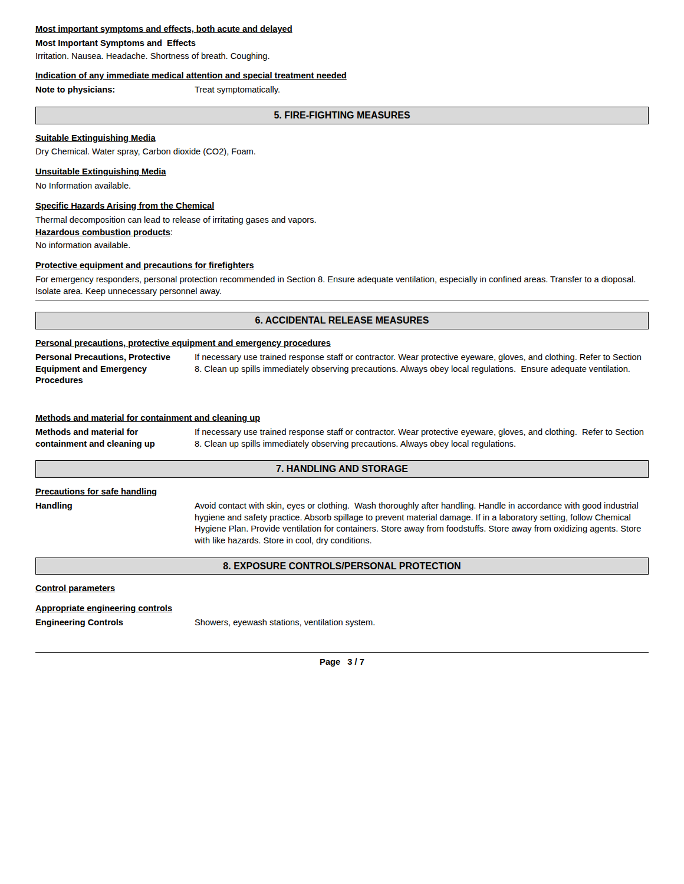Most important symptoms and effects, both acute and delayed
Most Important Symptoms and Effects
Irritation. Nausea. Headache. Shortness of breath. Coughing.
Indication of any immediate medical attention and special treatment needed
Note to physicians:
Treat symptomatically.
5. FIRE-FIGHTING MEASURES
Suitable Extinguishing Media
Dry Chemical. Water spray, Carbon dioxide (CO2), Foam.
Unsuitable Extinguishing Media
No Information available.
Specific Hazards Arising from the Chemical
Thermal decomposition can lead to release of irritating gases and vapors.
Hazardous combustion products:
No information available.
Protective equipment and precautions for firefighters
For emergency responders, personal protection recommended in Section 8. Ensure adequate ventilation, especially in confined areas. Transfer to a dioposal. Isolate area. Keep unnecessary personnel away.
6. ACCIDENTAL RELEASE MEASURES
Personal precautions, protective equipment and emergency procedures
Personal Precautions, Protective Equipment and Emergency Procedures
If necessary use trained response staff or contractor. Wear protective eyeware, gloves, and clothing. Refer to Section 8. Clean up spills immediately observing precautions. Always obey local regulations. Ensure adequate ventilation.
Methods and material for containment and cleaning up
Methods and material for containment and cleaning up
If necessary use trained response staff or contractor. Wear protective eyeware, gloves, and clothing. Refer to Section 8. Clean up spills immediately observing precautions. Always obey local regulations.
7. HANDLING AND STORAGE
Precautions for safe handling
Handling
Avoid contact with skin, eyes or clothing. Wash thoroughly after handling. Handle in accordance with good industrial hygiene and safety practice. Absorb spillage to prevent material damage. If in a laboratory setting, follow Chemical Hygiene Plan. Provide ventilation for containers. Store away from foodstuffs. Store away from oxidizing agents. Store with like hazards. Store in cool, dry conditions.
8. EXPOSURE CONTROLS/PERSONAL PROTECTION
Control parameters
Appropriate engineering controls
Engineering Controls
Showers, eyewash stations, ventilation system.
Page 3 / 7